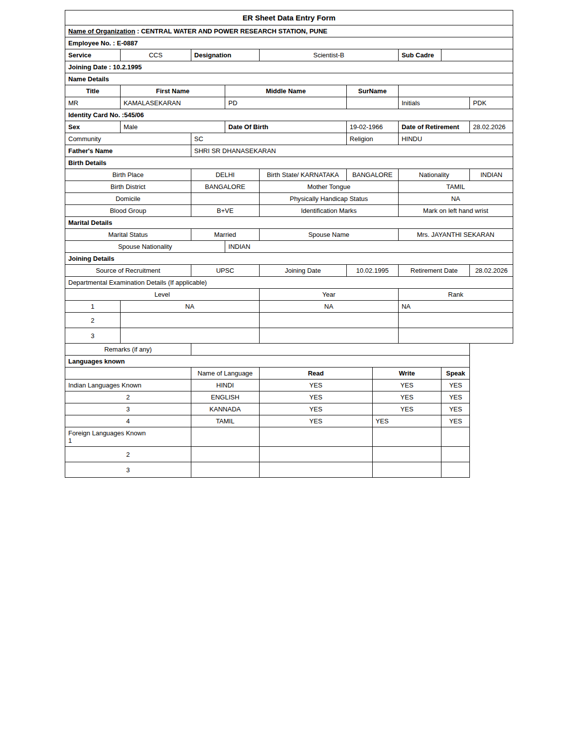| ER Sheet Data Entry Form |
| Name of Organization : CENTRAL WATER AND POWER RESEARCH STATION, PUNE |
| Employee No. : E-0887 |
| Service | CCS | Designation | Scientist-B | Sub Cadre | |
| Joining Date : 10.2.1995 |
| Name Details |
| Title | First Name | Middle Name | SurName | |
| MR | KAMALASEKARAN | PD | | Initials | PDK |
| Identity Card No. :545/06 |
| Sex | Male | Date Of Birth | 19-02-1966 | Date of Retirement | 28.02.2026 |
| Community | SC | Religion | HINDU |
| Father's Name | SHRI SR DHANASEKARAN |
| Birth Details |
| Birth Place | DELHI | Birth State/ KARNATAKA | BANGALORE | Nationality | INDIAN |
| Birth District | BANGALORE | Mother Tongue | TAMIL |
| Domicile | | Physically Handicap Status | NA |
| Blood Group | B+VE | Identification Marks | Mark on left hand wrist |
| Marital Details |
| Marital Status | Married | Spouse Name | Mrs. JAYANTHI SEKARAN |
| Spouse Nationality | INDIAN |
| Joining Details |
| Source of Recruitment | UPSC | Joining Date | 10.02.1995 | Retirement Date | 28.02.2026 |
| Departmental Examination Details (If applicable) |
| Level | Year | Rank |
| 1 | NA | NA | NA |
| 2 | | | |
| 3 | | | |
| Remarks (if any) | | |
| Languages known | |
| | Name of Language | Read | Write | Speak | |
| Indian Languages Known | HINDI | YES | YES | YES | |
| 2 | ENGLISH | YES | YES | YES | |
| 3 | KANNADA | YES | YES | YES | |
| 4 | TAMIL | YES | YES | YES | |
| Foreign Languages Known 1 | | | | | |
| 2 | | | | | |
| 3 | | | | | |